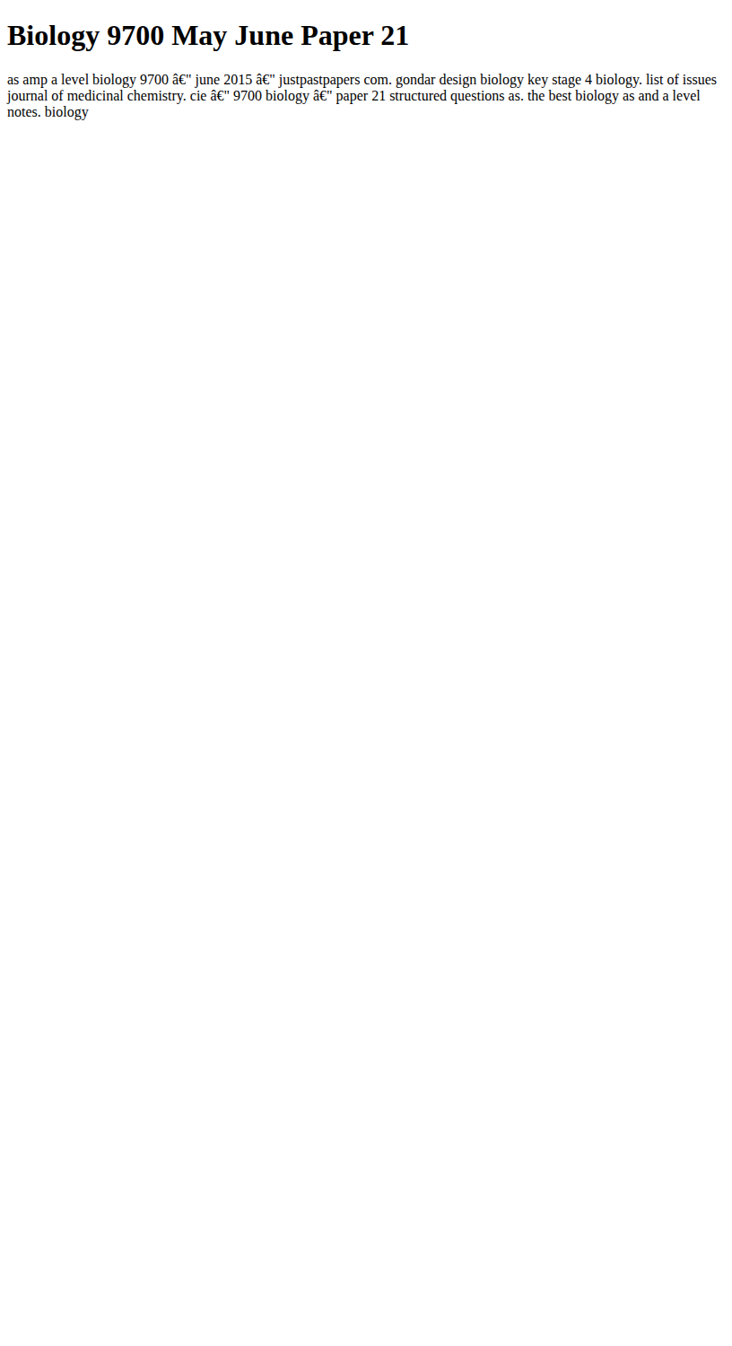Biology 9700 May June Paper 21
as amp a level biology 9700 â€" june 2015 â€" justpastpapers com. gondar design biology key stage 4 biology. list of issues journal of medicinal chemistry. cie â€" 9700 biology â€" paper 21 structured questions as. the best biology as and a level notes. biology